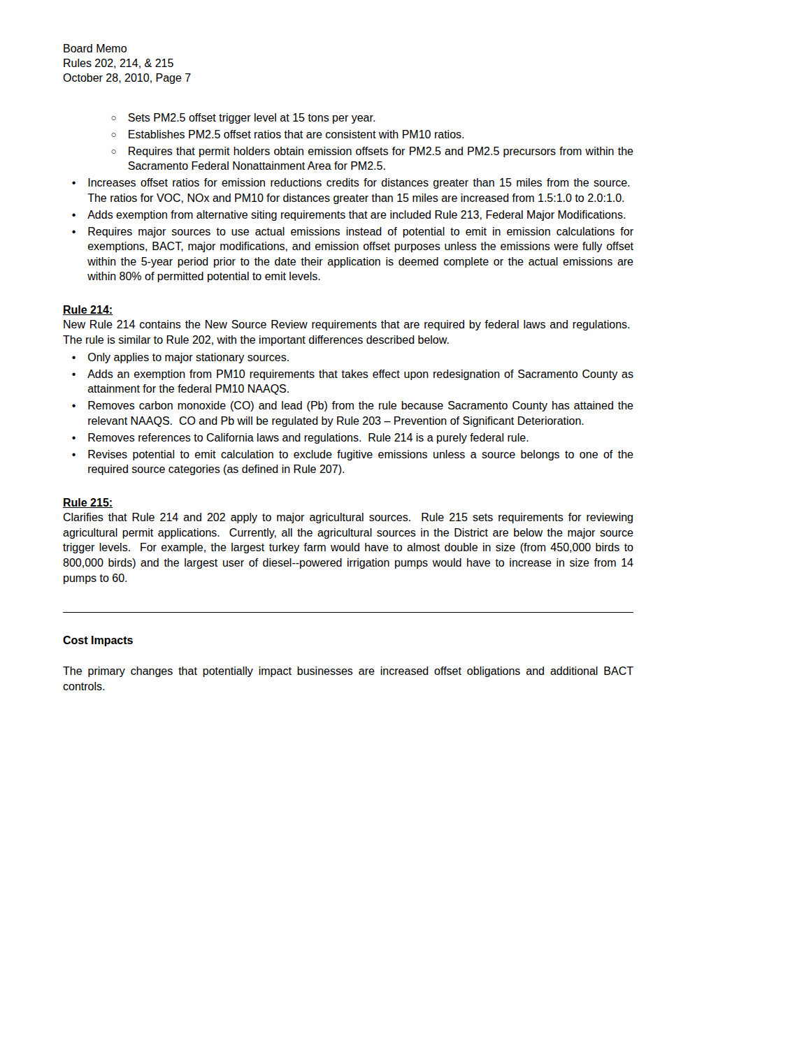Board Memo
Rules 202, 214, & 215
October 28, 2010, Page 7
Sets PM2.5 offset trigger level at 15 tons per year.
Establishes PM2.5 offset ratios that are consistent with PM10 ratios.
Requires that permit holders obtain emission offsets for PM2.5 and PM2.5 precursors from within the Sacramento Federal Nonattainment Area for PM2.5.
Increases offset ratios for emission reductions credits for distances greater than 15 miles from the source. The ratios for VOC, NOx and PM10 for distances greater than 15 miles are increased from 1.5:1.0 to 2.0:1.0.
Adds exemption from alternative siting requirements that are included Rule 213, Federal Major Modifications.
Requires major sources to use actual emissions instead of potential to emit in emission calculations for exemptions, BACT, major modifications, and emission offset purposes unless the emissions were fully offset within the 5-year period prior to the date their application is deemed complete or the actual emissions are within 80% of permitted potential to emit levels.
Rule 214:
New Rule 214 contains the New Source Review requirements that are required by federal laws and regulations. The rule is similar to Rule 202, with the important differences described below.
Only applies to major stationary sources.
Adds an exemption from PM10 requirements that takes effect upon redesignation of Sacramento County as attainment for the federal PM10 NAAQS.
Removes carbon monoxide (CO) and lead (Pb) from the rule because Sacramento County has attained the relevant NAAQS. CO and Pb will be regulated by Rule 203 – Prevention of Significant Deterioration.
Removes references to California laws and regulations. Rule 214 is a purely federal rule.
Revises potential to emit calculation to exclude fugitive emissions unless a source belongs to one of the required source categories (as defined in Rule 207).
Rule 215:
Clarifies that Rule 214 and 202 apply to major agricultural sources. Rule 215 sets requirements for reviewing agricultural permit applications. Currently, all the agricultural sources in the District are below the major source trigger levels. For example, the largest turkey farm would have to almost double in size (from 450,000 birds to 800,000 birds) and the largest user of diesel--powered irrigation pumps would have to increase in size from 14 pumps to 60.
Cost Impacts
The primary changes that potentially impact businesses are increased offset obligations and additional BACT controls.